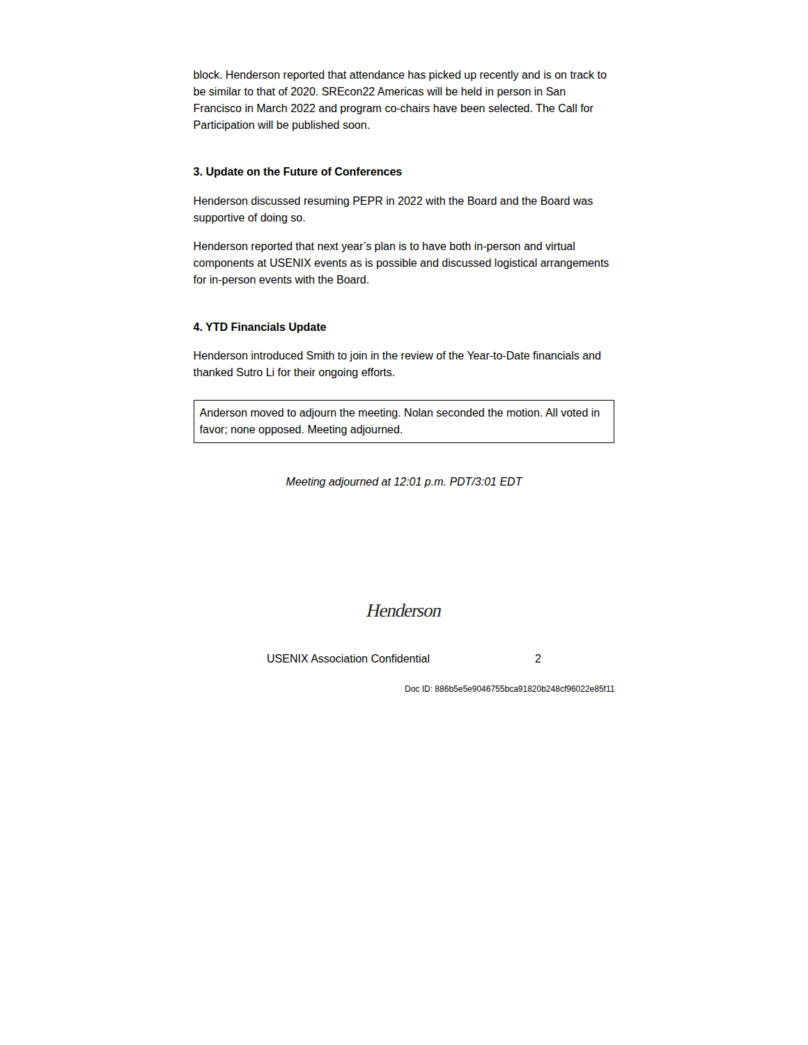block. Henderson reported that attendance has picked up recently and is on track to be similar to that of 2020. SREcon22 Americas will be held in person in San Francisco in March 2022 and program co-chairs have been selected. The Call for Participation will be published soon.
3. Update on the Future of Conferences
Henderson discussed resuming PEPR in 2022 with the Board and the Board was supportive of doing so.
Henderson reported that next year’s plan is to have both in-person and virtual components at USENIX events as is possible and discussed logistical arrangements for in-person events with the Board.
4. YTD Financials Update
Henderson introduced Smith to join in the review of the Year-to-Date financials and thanked Sutro Li for their ongoing efforts.
Anderson moved to adjourn the meeting. Nolan seconded the motion. All voted in favor; none opposed. Meeting adjourned.
Meeting adjourned at 12:01 p.m. PDT/3:01 EDT
Henderson
USENIX Association Confidential 2
Doc ID: 886b5e5e9046755bca91820b248cf96022e85f11